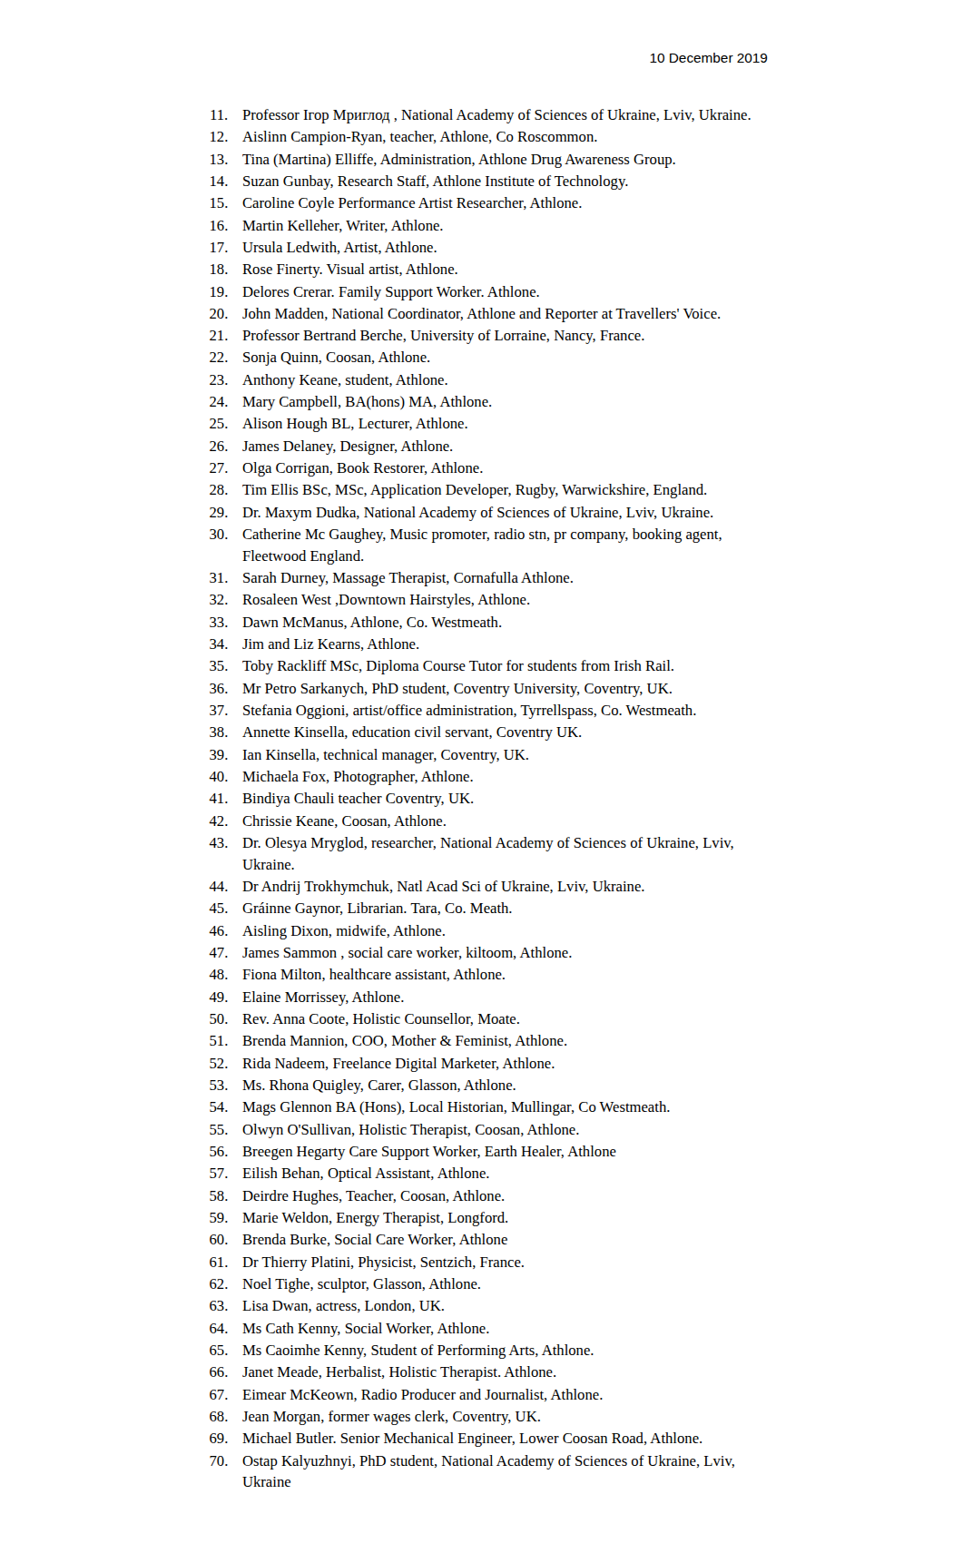10 December 2019
Professor Ігор Мриглод , National Academy of Sciences of Ukraine, Lviv, Ukraine.
Aislinn Campion-Ryan, teacher, Athlone, Co Roscommon.
Tina (Martina) Elliffe, Administration, Athlone Drug Awareness Group.
Suzan Gunbay, Research Staff, Athlone Institute of Technology.
Caroline Coyle Performance Artist Researcher, Athlone.
Martin Kelleher, Writer, Athlone.
Ursula Ledwith, Artist, Athlone.
Rose Finerty. Visual artist, Athlone.
Delores Crerar. Family Support Worker. Athlone.
John Madden, National Coordinator, Athlone and Reporter at Travellers' Voice.
Professor Bertrand Berche, University of Lorraine, Nancy, France.
Sonja Quinn, Coosan, Athlone.
Anthony Keane, student, Athlone.
Mary Campbell, BA(hons) MA, Athlone.
Alison Hough BL, Lecturer, Athlone.
James Delaney, Designer, Athlone.
Olga Corrigan, Book Restorer, Athlone.
Tim Ellis BSc, MSc, Application Developer, Rugby, Warwickshire, England.
Dr. Maxym Dudka, National Academy of Sciences of Ukraine, Lviv, Ukraine.
Catherine Mc Gaughey, Music promoter, radio stn, pr company, booking agent, Fleetwood England.
Sarah Durney, Massage Therapist, Cornafulla Athlone.
Rosaleen West ,Downtown Hairstyles, Athlone.
Dawn McManus, Athlone, Co. Westmeath.
Jim and Liz Kearns, Athlone.
Toby Rackliff MSc, Diploma Course Tutor for students from Irish Rail.
Mr Petro Sarkanych, PhD student, Coventry University, Coventry, UK.
Stefania Oggioni, artist/office administration, Tyrrellspass, Co. Westmeath.
Annette Kinsella, education civil servant, Coventry UK.
Ian Kinsella, technical manager, Coventry, UK.
Michaela Fox, Photographer, Athlone.
Bindiya Chauli teacher Coventry, UK.
Chrissie Keane, Coosan, Athlone.
Dr. Olesya Mryglod, researcher, National Academy of Sciences of Ukraine, Lviv, Ukraine.
Dr Andrij Trokhymchuk, Natl Acad Sci of Ukraine, Lviv, Ukraine.
Gráinne Gaynor, Librarian. Tara, Co. Meath.
Aisling Dixon, midwife, Athlone.
James Sammon , social care worker, kiltoom, Athlone.
Fiona Milton, healthcare assistant, Athlone.
Elaine Morrissey, Athlone.
Rev. Anna Coote, Holistic Counsellor, Moate.
Brenda Mannion, COO, Mother & Feminist, Athlone.
Rida Nadeem, Freelance Digital Marketer, Athlone.
Ms. Rhona Quigley, Carer, Glasson, Athlone.
Mags Glennon BA (Hons), Local Historian, Mullingar, Co Westmeath.
Olwyn O'Sullivan, Holistic Therapist, Coosan, Athlone.
Breegen Hegarty Care Support Worker, Earth Healer, Athlone
Eilish Behan, Optical Assistant, Athlone.
Deirdre Hughes, Teacher, Coosan, Athlone.
Marie Weldon, Energy Therapist, Longford.
Brenda Burke, Social Care Worker, Athlone
Dr Thierry Platini, Physicist, Sentzich, France.
Noel Tighe, sculptor, Glasson, Athlone.
Lisa Dwan, actress, London, UK.
Ms Cath Kenny, Social Worker, Athlone.
Ms Caoimhe Kenny, Student of Performing Arts, Athlone.
Janet Meade, Herbalist, Holistic Therapist. Athlone.
Eimear McKeown, Radio Producer and Journalist, Athlone.
Jean Morgan, former wages clerk, Coventry, UK.
Michael Butler. Senior Mechanical Engineer, Lower Coosan Road, Athlone.
Ostap Kalyuzhnyi, PhD student, National Academy of Sciences of Ukraine, Lviv, Ukraine